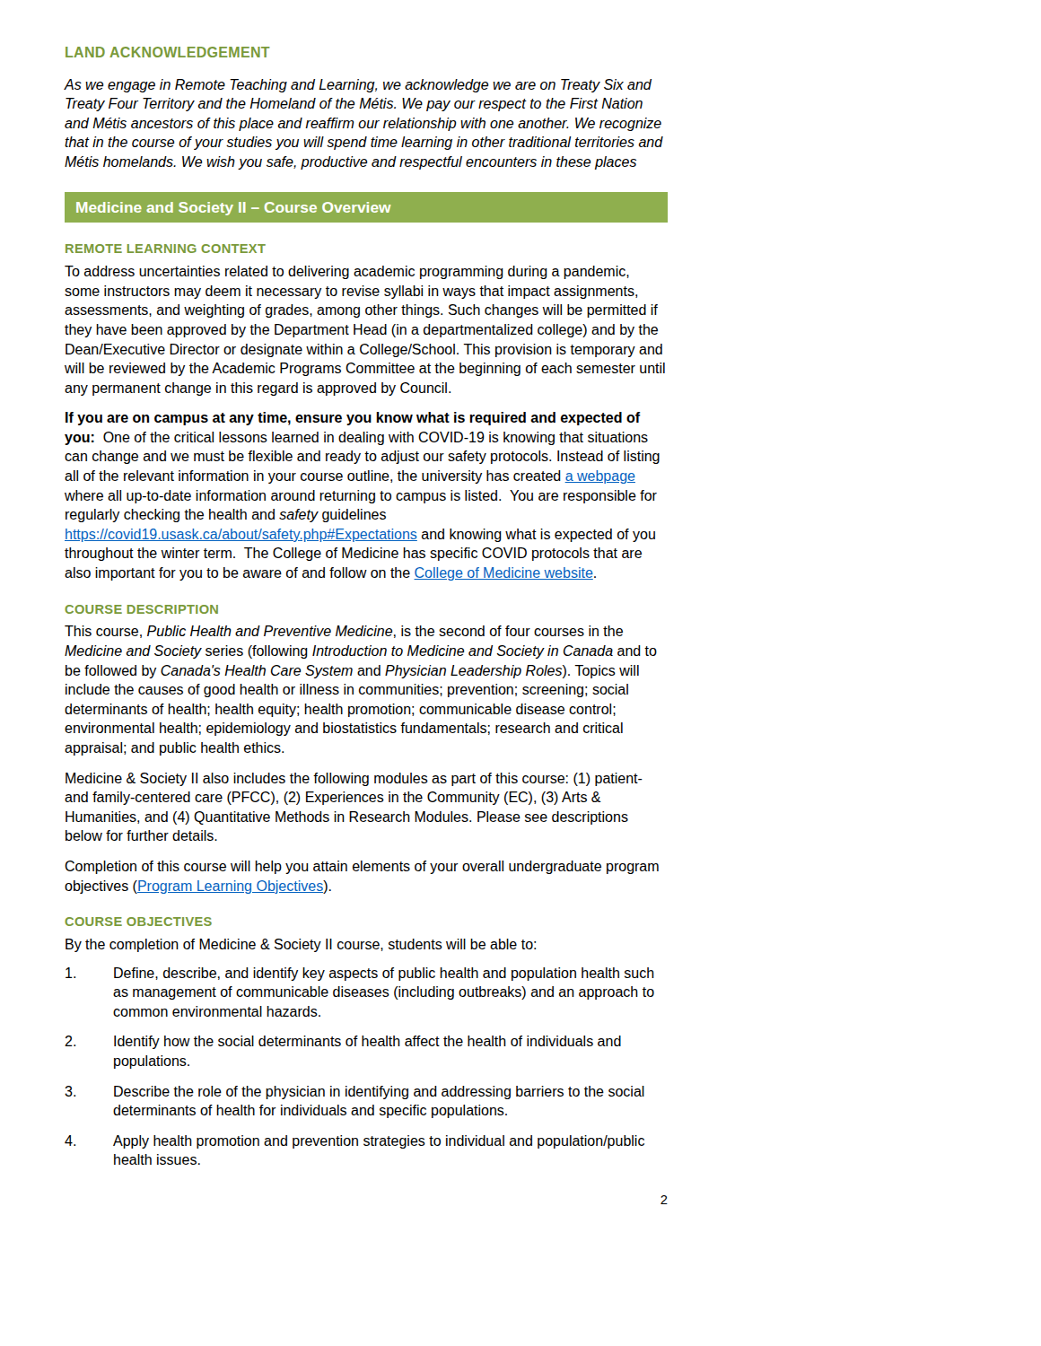Land Acknowledgement
As we engage in Remote Teaching and Learning, we acknowledge we are on Treaty Six and Treaty Four Territory and the Homeland of the Métis. We pay our respect to the First Nation and Métis ancestors of this place and reaffirm our relationship with one another. We recognize that in the course of your studies you will spend time learning in other traditional territories and Métis homelands. We wish you safe, productive and respectful encounters in these places
Medicine and Society II – Course Overview
Remote Learning Context
To address uncertainties related to delivering academic programming during a pandemic, some instructors may deem it necessary to revise syllabi in ways that impact assignments, assessments, and weighting of grades, among other things. Such changes will be permitted if they have been approved by the Department Head (in a departmentalized college) and by the Dean/Executive Director or designate within a College/School. This provision is temporary and will be reviewed by the Academic Programs Committee at the beginning of each semester until any permanent change in this regard is approved by Council.
If you are on campus at any time, ensure you know what is required and expected of you: One of the critical lessons learned in dealing with COVID-19 is knowing that situations can change and we must be flexible and ready to adjust our safety protocols. Instead of listing all of the relevant information in your course outline, the university has created a webpage where all up-to-date information around returning to campus is listed. You are responsible for regularly checking the health and safety guidelines https://covid19.usask.ca/about/safety.php#Expectations and knowing what is expected of you throughout the winter term. The College of Medicine has specific COVID protocols that are also important for you to be aware of and follow on the College of Medicine website.
Course Description
This course, Public Health and Preventive Medicine, is the second of four courses in the Medicine and Society series (following Introduction to Medicine and Society in Canada and to be followed by Canada's Health Care System and Physician Leadership Roles). Topics will include the causes of good health or illness in communities; prevention; screening; social determinants of health; health equity; health promotion; communicable disease control; environmental health; epidemiology and biostatistics fundamentals; research and critical appraisal; and public health ethics.
Medicine & Society II also includes the following modules as part of this course: (1) patient- and family-centered care (PFCC), (2) Experiences in the Community (EC), (3) Arts & Humanities, and (4) Quantitative Methods in Research Modules. Please see descriptions below for further details.
Completion of this course will help you attain elements of your overall undergraduate program objectives (Program Learning Objectives).
Course Objectives
By the completion of Medicine & Society II course, students will be able to:
Define, describe, and identify key aspects of public health and population health such as management of communicable diseases (including outbreaks) and an approach to common environmental hazards.
Identify how the social determinants of health affect the health of individuals and populations.
Describe the role of the physician in identifying and addressing barriers to the social determinants of health for individuals and specific populations.
Apply health promotion and prevention strategies to individual and population/public health issues.
2